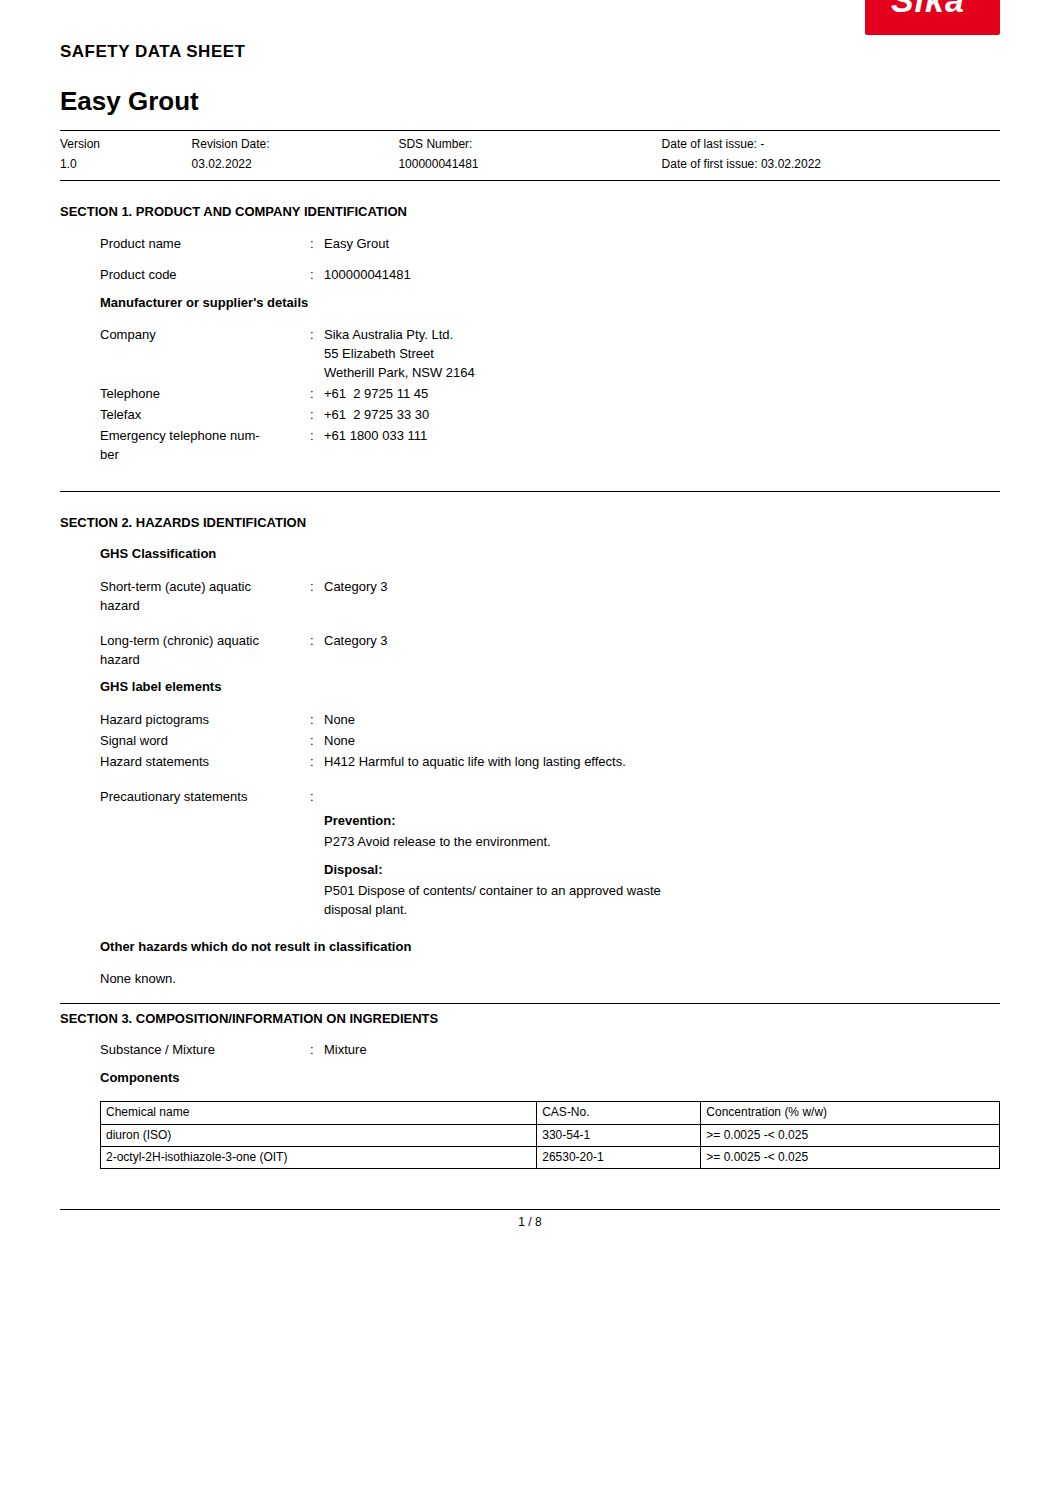Sika®
SAFETY DATA SHEET
Easy Grout
| Version | Revision Date: | SDS Number: | Date of last issue: - |
| 1.0 | 03.02.2022 | 100000041481 | Date of first issue: 03.02.2022 |
SECTION 1. PRODUCT AND COMPANY IDENTIFICATION
| Product name | : | Easy Grout |
| Product code | : | 100000041481 |
Manufacturer or supplier's details
| Company | : | Sika Australia Pty. Ltd. 55 Elizabeth Street Wetherill Park, NSW 2164 |
| Telephone | : | +61 2 9725 11 45 |
| Telefax | : | +61 2 9725 33 30 |
| Emergency telephone num- ber | : | +61 1800 033 111 |
SECTION 2. HAZARDS IDENTIFICATION
GHS Classification
| Short-term (acute) aquatic hazard | : | Category 3 |
| Long-term (chronic) aquatic hazard | : | Category 3 |
GHS label elements
| Hazard pictograms | : | None |
| Signal word | : | None |
| Hazard statements | : | H412 Harmful to aquatic life with long lasting effects. |
| Precautionary statements | : | |
Prevention:
P273 Avoid release to the environment.
Disposal:
P501 Dispose of contents/ container to an approved waste
disposal plant.
Other hazards which do not result in classification
None known.
SECTION 3. COMPOSITION/INFORMATION ON INGREDIENTS
| Substance / Mixture | : | Mixture |
Components
| Chemical name | CAS-No. | Concentration (% w/w) |
| --- | --- | --- |
| diuron (ISO) | 330-54-1 | >= 0.0025 -< 0.025 |
| 2-octyl-2H-isothiazole-3-one (OIT) | 26530-20-1 | >= 0.0025 -< 0.025 |
1 / 8